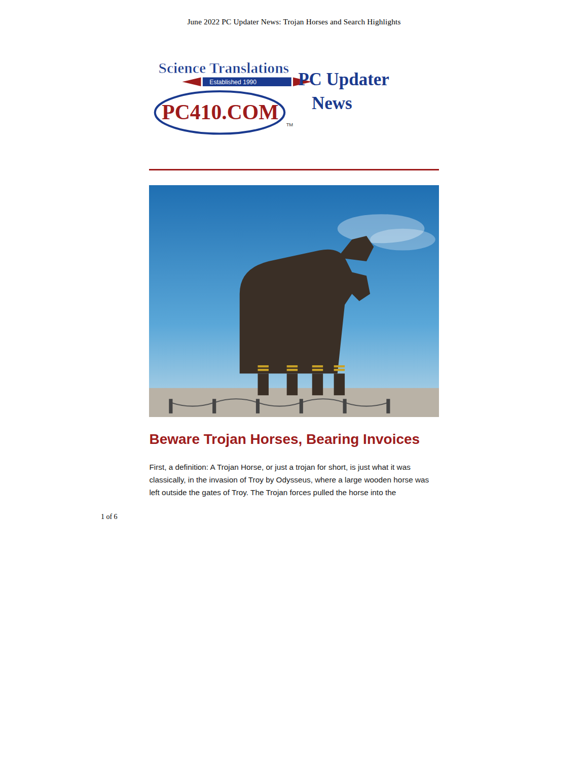June 2022 PC Updater News: Trojan Horses and Search Highlights
Beware Trojan Horses, Bearing Invoices
First, a definition: A Trojan Horse, or just a trojan for short, is just what it was classically, in the invasion of Troy by Odysseus, where a large wooden horse was left outside the gates of Troy. The Trojan forces pulled the horse into the
1 of 6